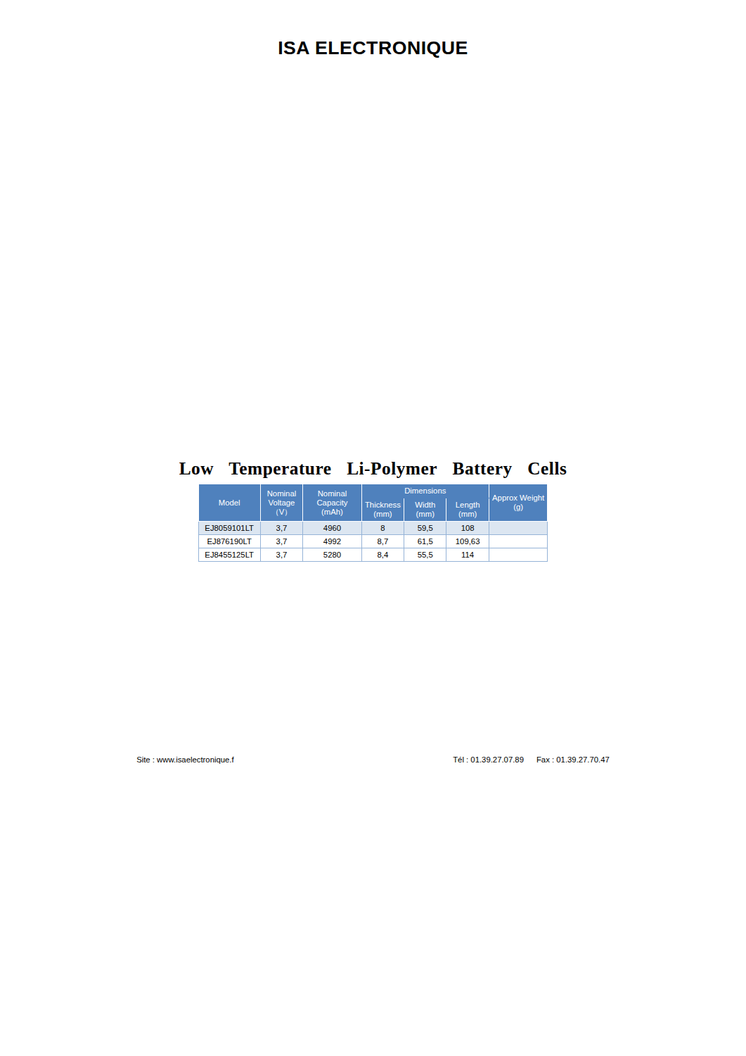ISA ELECTRONIQUE
Low Temperature Li-Polymer Battery Cells
| Model | Nominal Voltage （V） | Nominal Capacity (mAh) | Dimensions | Approx Weight (g) |
| --- | --- | --- | --- | --- |
| Thickness (mm) | Width (mm) | Length (mm) |
| EJ8059101LT | 3,7 | 4960 | 8 | 59,5 | 108 | |
| EJ876190LT | 3,7 | 4992 | 8,7 | 61,5 | 109,63 | |
| EJ8455125LT | 3,7 | 5280 | 8,4 | 55,5 | 114 | |
Site : www.isaelectronique.f
Tél : 01.39.27.07.89Fax : 01.39.27.70.47